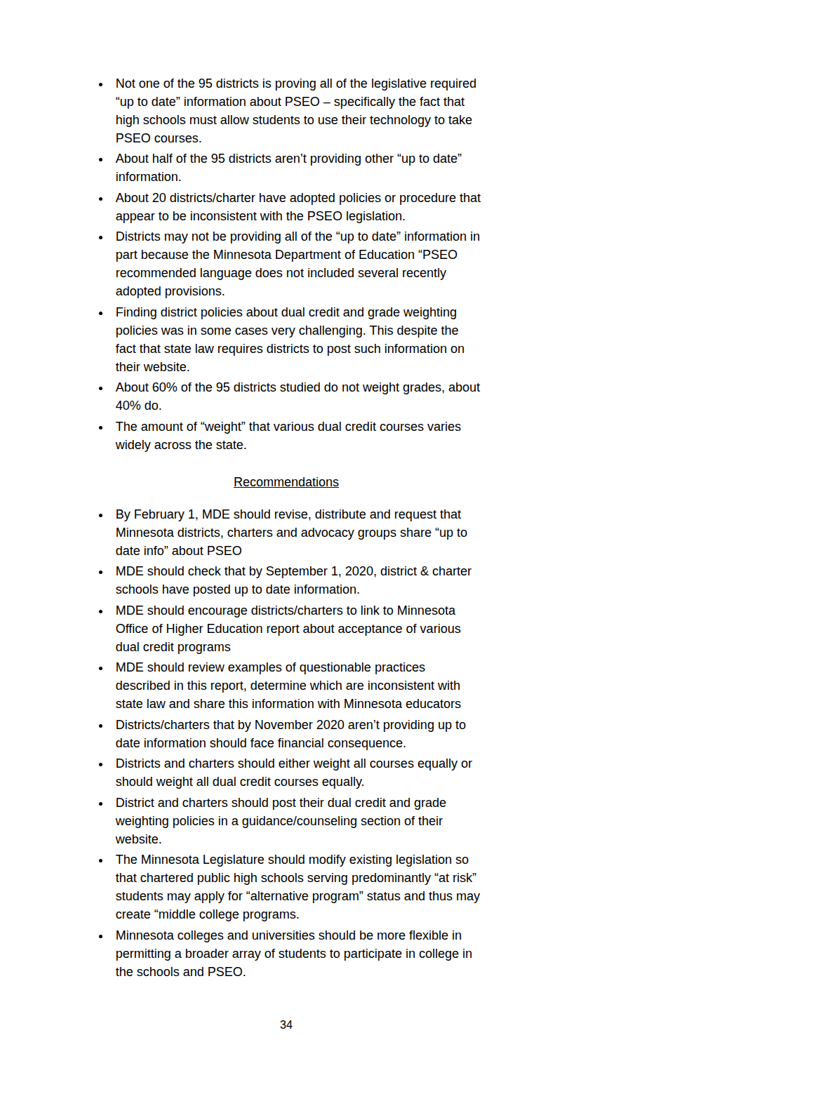Not one of the 95 districts is proving all of the legislative required “up to date” information about PSEO – specifically the fact that high schools must allow students to use their technology to take PSEO courses.
About half of the 95 districts aren’t providing other “up to date” information.
About 20 districts/charter have adopted policies or procedure that appear to be inconsistent with the PSEO legislation.
Districts may not be providing all of the “up to date” information in part because the Minnesota Department of Education “PSEO recommended language does not included several recently adopted provisions.
Finding district policies about dual credit and grade weighting policies was in some cases very challenging. This despite the fact that state law requires districts to post such information on their website.
About 60% of the 95 districts studied do not weight grades, about 40% do.
The amount of “weight” that various dual credit courses varies widely across the state.
Recommendations
By February 1, MDE should revise, distribute and request that Minnesota districts, charters and advocacy groups share “up to date info” about PSEO
MDE should check that by September 1, 2020, district & charter schools have posted up to date information.
MDE should encourage districts/charters to link to Minnesota Office of Higher Education report about acceptance of various dual credit programs
MDE should review examples of questionable practices described in this report, determine which are inconsistent with state law and share this information with Minnesota educators
Districts/charters that by November 2020 aren’t providing up to date information should face financial consequence.
Districts and charters should either weight all courses equally or should weight all dual credit courses equally.
District and charters should post their dual credit and grade weighting policies in a guidance/counseling section of their website.
The Minnesota Legislature should modify existing legislation so that chartered public high schools serving predominantly “at risk” students may apply for “alternative program” status and thus may create “middle college programs.
Minnesota colleges and universities should be more flexible in permitting a broader array of students to participate in college in the schools and PSEO.
34